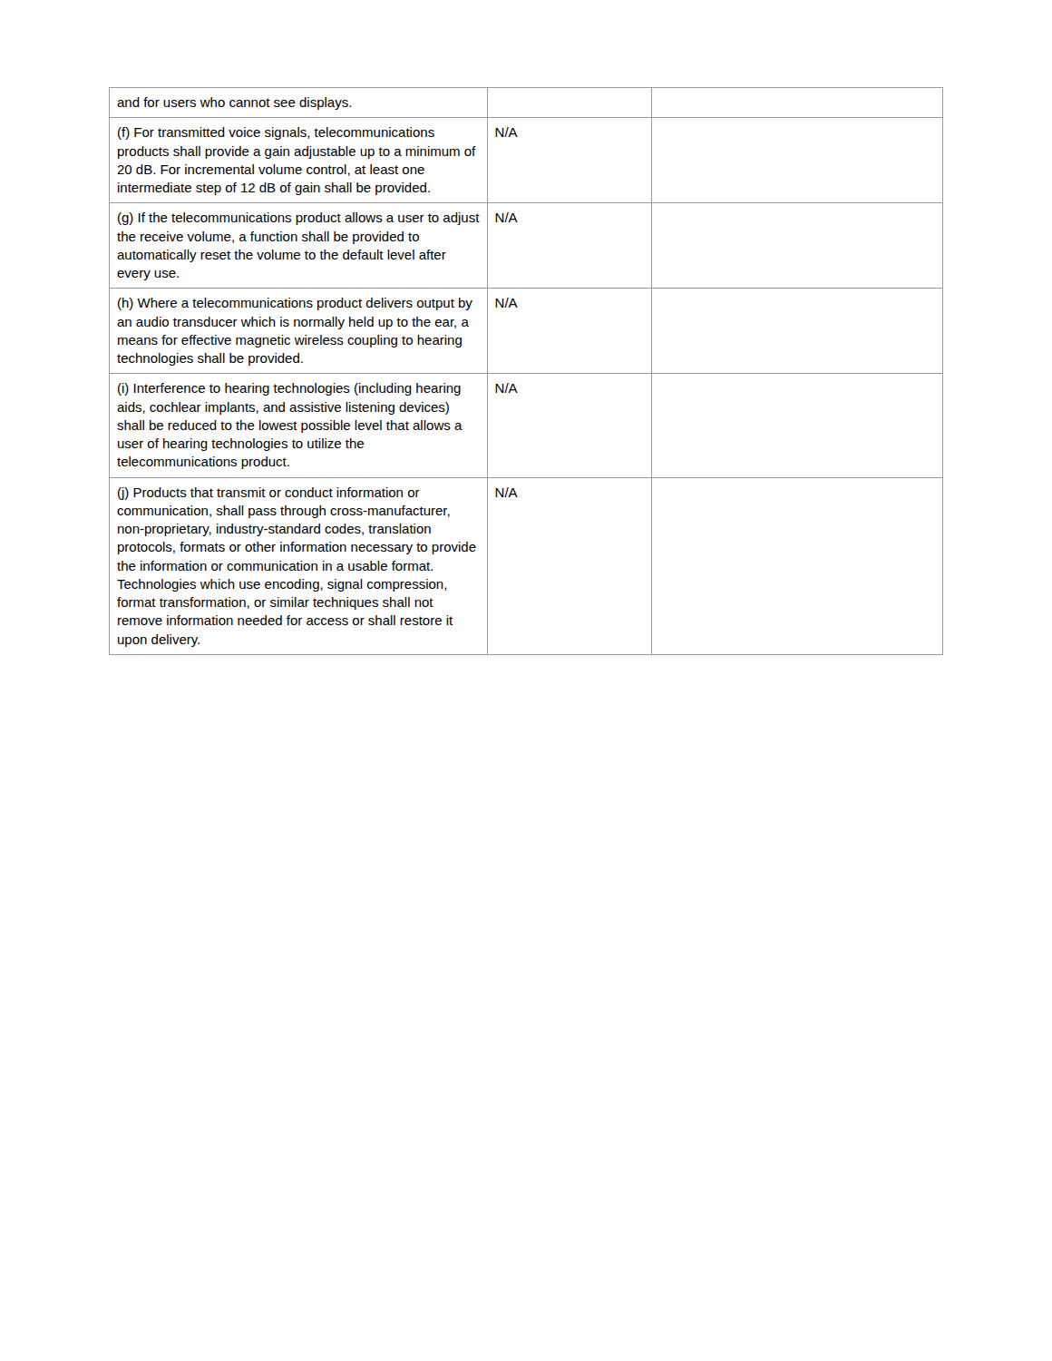| and for users who cannot see displays. | | |
| (f) For transmitted voice signals, telecommunications products shall provide a gain adjustable up to a minimum of 20 dB. For incremental volume control, at least one intermediate step of 12 dB of gain shall be provided. | N/A | |
| (g) If the telecommunications product allows a user to adjust the receive volume, a function shall be provided to automatically reset the volume to the default level after every use. | N/A | |
| (h) Where a telecommunications product delivers output by an audio transducer which is normally held up to the ear, a means for effective magnetic wireless coupling to hearing technologies shall be provided. | N/A | |
| (i) Interference to hearing technologies (including hearing aids, cochlear implants, and assistive listening devices) shall be reduced to the lowest possible level that allows a user of hearing technologies to utilize the telecommunications product. | N/A | |
| (j) Products that transmit or conduct information or communication, shall pass through cross-manufacturer, non-proprietary, industry-standard codes, translation protocols, formats or other information necessary to provide the information or communication in a usable format. Technologies which use encoding, signal compression, format transformation, or similar techniques shall not remove information needed for access or shall restore it upon delivery. | N/A | |